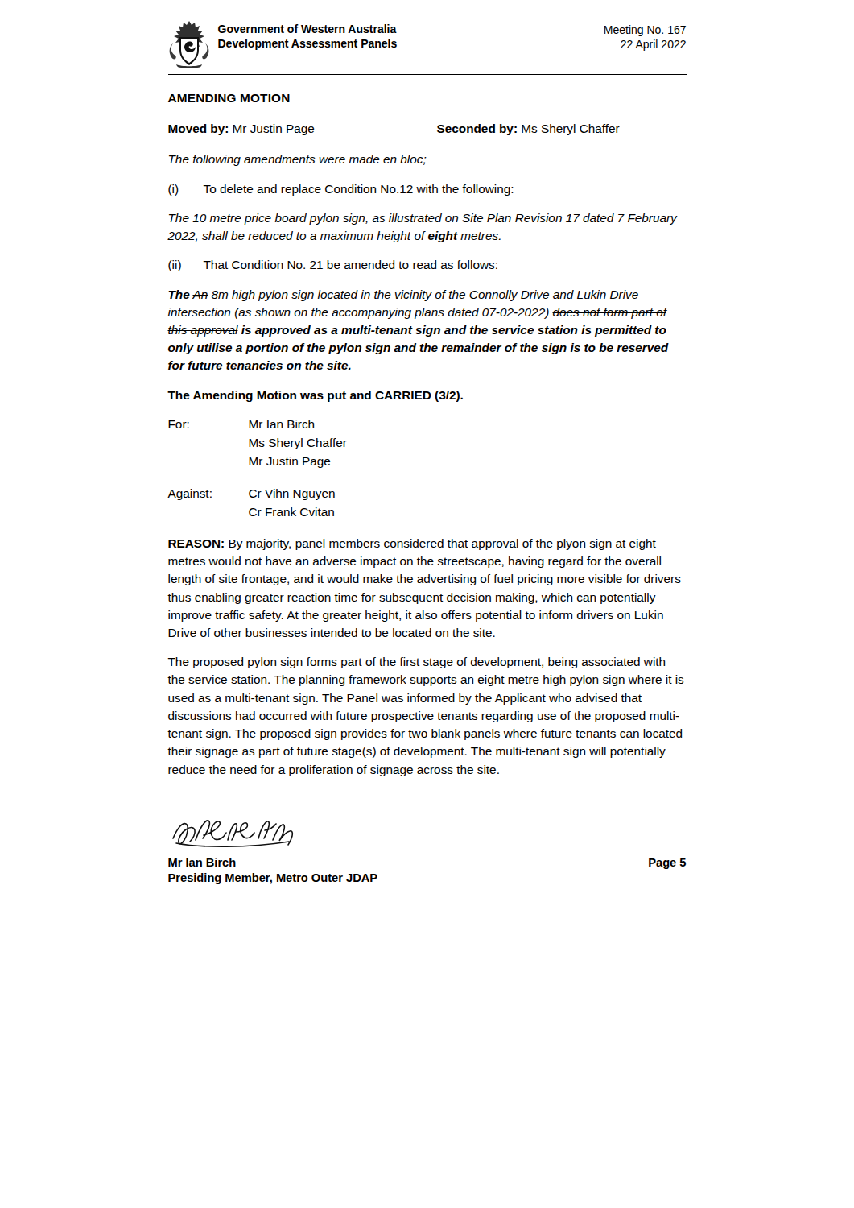Government of Western Australia
Development Assessment Panels
Meeting No. 167
22 April 2022
AMENDING MOTION
Moved by: Mr Justin Page
Seconded by: Ms Sheryl Chaffer
The following amendments were made en bloc;
(i)
To delete and replace Condition No.12 with the following:
The 10 metre price board pylon sign, as illustrated on Site Plan Revision 17 dated 7 February 2022, shall be reduced to a maximum height of eight metres.
(ii)
That Condition No. 21 be amended to read as follows:
The An 8m high pylon sign located in the vicinity of the Connolly Drive and Lukin Drive intersection (as shown on the accompanying plans dated 07-02-2022) does not form part of this approval is approved as a multi-tenant sign and the service station is permitted to only utilise a portion of the pylon sign and the remainder of the sign is to be reserved for future tenancies on the site.
The Amending Motion was put and CARRIED (3/2).
For:
Mr Ian Birch
Ms Sheryl Chaffer
Mr Justin Page
Against:
Cr Vihn Nguyen
Cr Frank Cvitan
REASON: By majority, panel members considered that approval of the plyon sign at eight metres would not have an adverse impact on the streetscape, having regard for the overall length of site frontage, and it would make the advertising of fuel pricing more visible for drivers thus enabling greater reaction time for subsequent decision making, which can potentially improve traffic safety. At the greater height, it also offers potential to inform drivers on Lukin Drive of other businesses intended to be located on the site.
The proposed pylon sign forms part of the first stage of development, being associated with the service station. The planning framework supports an eight metre high pylon sign where it is used as a multi-tenant sign. The Panel was informed by the Applicant who advised that discussions had occurred with future prospective tenants regarding use of the proposed multi-tenant sign. The proposed sign provides for two blank panels where future tenants can located their signage as part of future stage(s) of development. The multi-tenant sign will potentially reduce the need for a proliferation of signage across the site.
Mr Ian Birch
Presiding Member, Metro Outer JDAP
Page 5